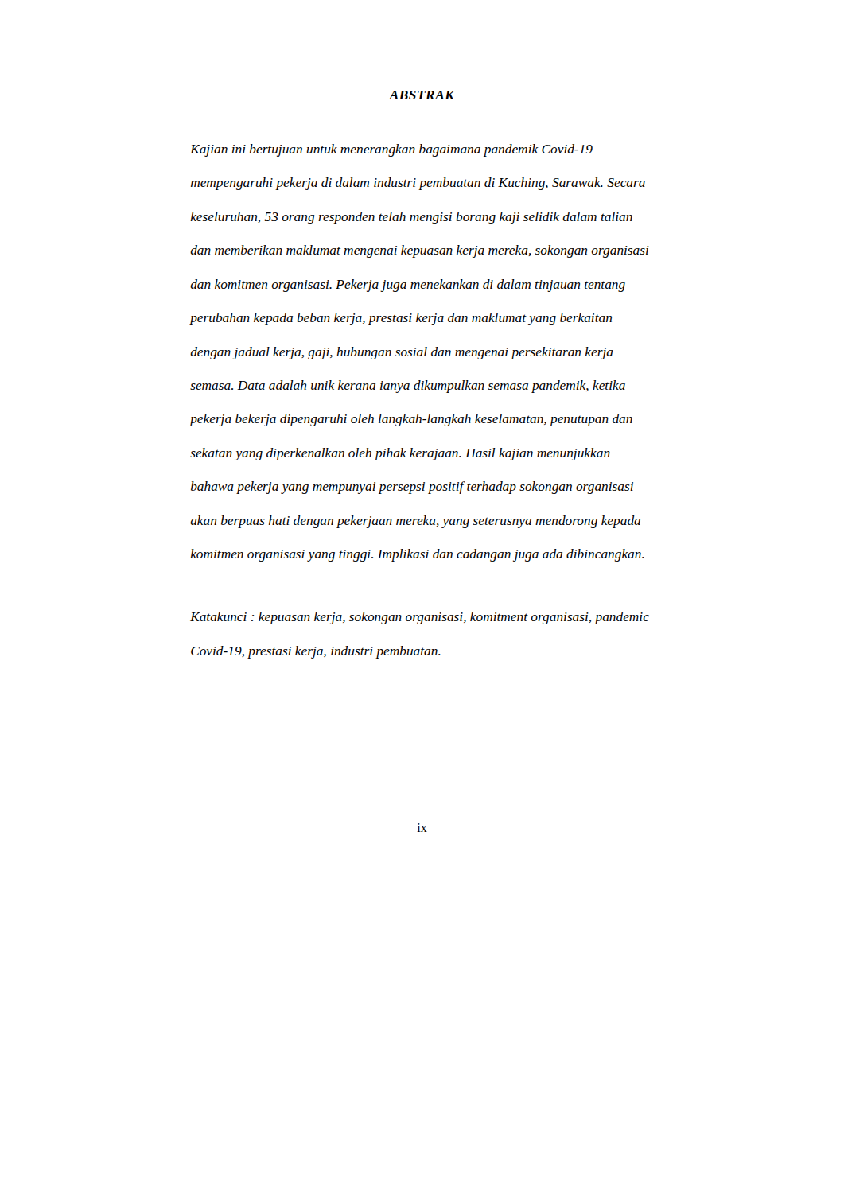ABSTRAK
Kajian ini bertujuan untuk menerangkan bagaimana pandemik Covid-19 mempengaruhi pekerja di dalam industri pembuatan di Kuching, Sarawak. Secara keseluruhan, 53 orang responden telah mengisi borang kaji selidik dalam talian dan memberikan maklumat mengenai kepuasan kerja mereka, sokongan organisasi dan komitmen organisasi. Pekerja juga menekankan di dalam tinjauan tentang perubahan kepada beban kerja, prestasi kerja dan maklumat yang berkaitan dengan jadual kerja, gaji, hubungan sosial dan mengenai persekitaran kerja semasa. Data adalah unik kerana ianya dikumpulkan semasa pandemik, ketika pekerja bekerja dipengaruhi oleh langkah-langkah keselamatan, penutupan dan sekatan yang diperkenalkan oleh pihak kerajaan. Hasil kajian menunjukkan bahawa pekerja yang mempunyai persepsi positif terhadap sokongan organisasi akan berpuas hati dengan pekerjaan mereka, yang seterusnya mendorong kepada komitmen organisasi yang tinggi. Implikasi dan cadangan juga ada dibincangkan.
Katakunci : kepuasan kerja, sokongan organisasi, komitment organisasi, pandemic Covid-19, prestasi kerja, industri pembuatan.
ix